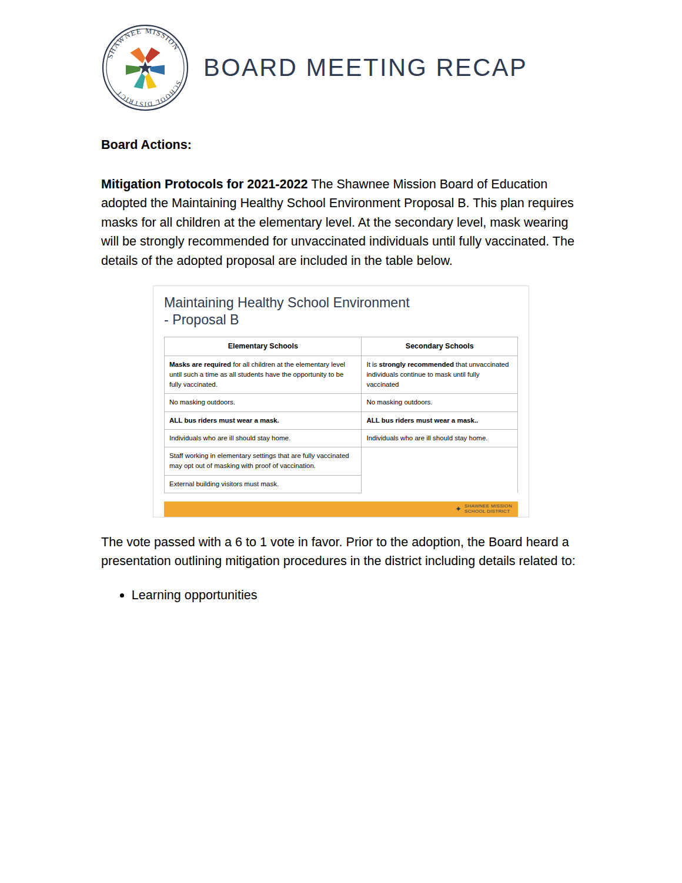Shawnee Mission School District SHAWNEE MISSION SCHOOL DISTRICT
BOARD MEETING RECAP
Board Actions:
Mitigation Protocols for 2021-2022 The Shawnee Mission Board of Education adopted the Maintaining Healthy School Environment Proposal B. This plan requires masks for all children at the elementary level. At the secondary level, mask wearing will be strongly recommended for unvaccinated individuals until fully vaccinated. The details of the adopted proposal are included in the table below.
Maintaining Healthy School Environment
- Proposal B
| Elementary Schools | Secondary Schools |
| --- | --- |
| Masks are required for all children at the elementary level until such a time as all students have the opportunity to be fully vaccinated. | It is strongly recommended that unvaccinated individuals continue to mask until fully vaccinated |
| No masking outdoors. | No masking outdoors. |
| ALL bus riders must wear a mask. | ALL bus riders must wear a mask.. |
| Individuals who are ill should stay home. | Individuals who are ill should stay home. |
| Staff working in elementary settings that are fully vaccinated may opt out of masking with proof of vaccination. | |
| External building visitors must mask. | |
✦ SHAWNEE MISSION
SCHOOL DISTRICT
The vote passed with a 6 to 1 vote in favor. Prior to the adoption, the Board heard a presentation outlining mitigation procedures in the district including details related to:
Learning opportunities